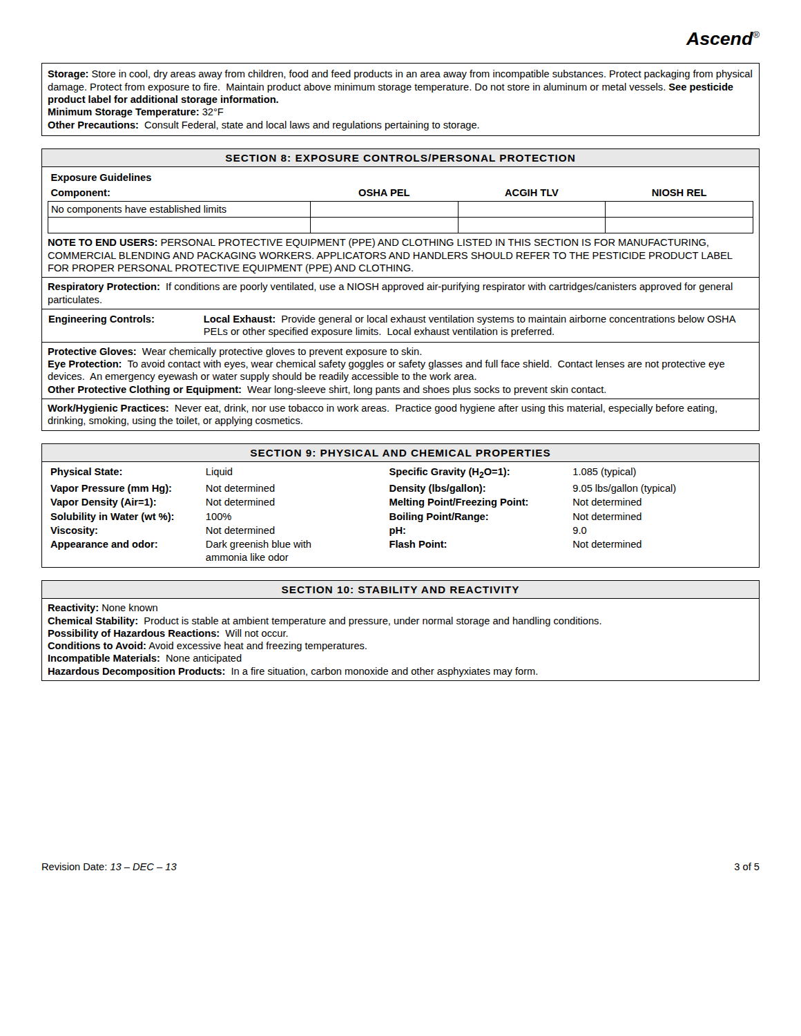Ascend®
Storage: Store in cool, dry areas away from children, food and feed products in an area away from incompatible substances. Protect packaging from physical damage. Protect from exposure to fire. Maintain product above minimum storage temperature. Do not store in aluminum or metal vessels. See pesticide product label for additional storage information.
Minimum Storage Temperature: 32°F
Other Precautions: Consult Federal, state and local laws and regulations pertaining to storage.
SECTION 8: EXPOSURE CONTROLS/PERSONAL PROTECTION
| Exposure Guidelines | | | |
| Component: | OSHA PEL | ACGIH TLV | NIOSH REL |
| No components have established limits | | | |
NOTE TO END USERS: PERSONAL PROTECTIVE EQUIPMENT (PPE) AND CLOTHING LISTED IN THIS SECTION IS FOR MANUFACTURING, COMMERCIAL BLENDING AND PACKAGING WORKERS. APPLICATORS AND HANDLERS SHOULD REFER TO THE PESTICIDE PRODUCT LABEL FOR PROPER PERSONAL PROTECTIVE EQUIPMENT (PPE) AND CLOTHING.
Respiratory Protection: If conditions are poorly ventilated, use a NIOSH approved air-purifying respirator with cartridges/canisters approved for general particulates.
| Engineering Controls: | Local Exhaust: Provide general or local exhaust ventilation systems to maintain airborne concentrations below OSHA PELs or other specified exposure limits. Local exhaust ventilation is preferred. |
Protective Gloves: Wear chemically protective gloves to prevent exposure to skin.
Eye Protection: To avoid contact with eyes, wear chemical safety goggles or safety glasses and full face shield. Contact lenses are not protective eye devices. An emergency eyewash or water supply should be readily accessible to the work area.
Other Protective Clothing or Equipment: Wear long-sleeve shirt, long pants and shoes plus socks to prevent skin contact.
Work/Hygienic Practices: Never eat, drink, nor use tobacco in work areas. Practice good hygiene after using this material, especially before eating, drinking, smoking, using the toilet, or applying cosmetics.
SECTION 9: PHYSICAL AND CHEMICAL PROPERTIES
| Physical State: | Liquid | Specific Gravity (H 2 O=1): | 1.085 (typical) |
| Vapor Pressure (mm Hg): | Not determined | Density (lbs/gallon): | 9.05 lbs/gallon (typical) |
| Vapor Density (Air=1): | Not determined | Melting Point/Freezing Point: | Not determined |
| Solubility in Water (wt %): | 100% | Boiling Point/Range: | Not determined |
| Viscosity: | Not determined | pH: | 9.0 |
| Appearance and odor: | Dark greenish blue with ammonia like odor | Flash Point: | Not determined |
SECTION 10: STABILITY AND REACTIVITY
Reactivity: None known
Chemical Stability: Product is stable at ambient temperature and pressure, under normal storage and handling conditions.
Possibility of Hazardous Reactions: Will not occur.
Conditions to Avoid: Avoid excessive heat and freezing temperatures.
Incompatible Materials: None anticipated
Hazardous Decomposition Products: In a fire situation, carbon monoxide and other asphyxiates may form.
Revision Date: 13 – DEC – 13
3 of 5